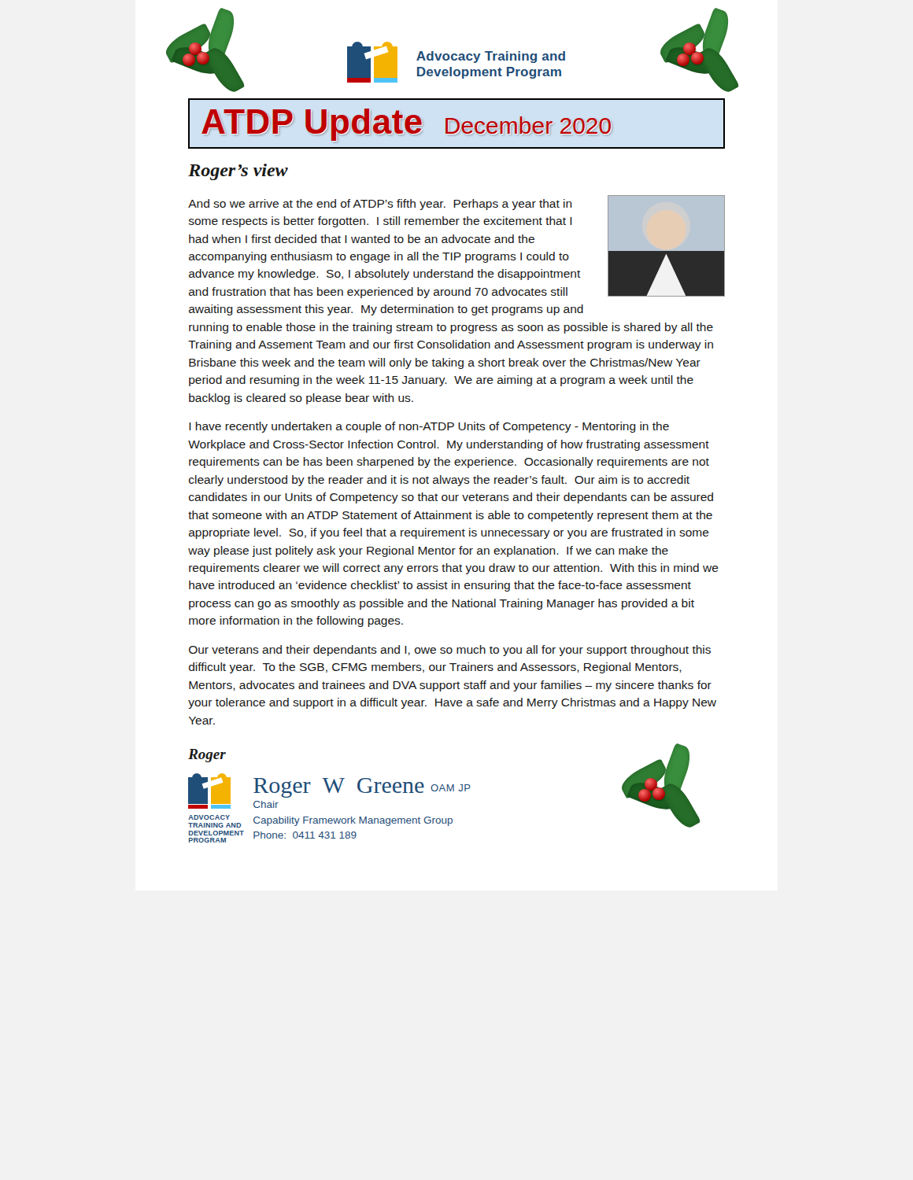Advocacy Training and
Development Program
ATDP Update
December 2020
Roger’s view
And so we arrive at the end of ATDP’s fifth year. Perhaps a year that in some respects is better forgotten. I still remember the excitement that I had when I first decided that I wanted to be an advocate and the accompanying enthusiasm to engage in all the TIP programs I could to advance my knowledge. So, I absolutely understand the disappointment and frustration that has been experienced by around 70 advocates still awaiting assessment this year. My determination to get programs up and running to enable those in the training stream to progress as soon as possible is shared by all the Training and Assement Team and our first Consolidation and Assessment program is underway in Brisbane this week and the team will only be taking a short break over the Christmas/New Year period and resuming in the week 11-15 January. We are aiming at a program a week until the backlog is cleared so please bear with us.
I have recently undertaken a couple of non-ATDP Units of Competency - Mentoring in the Workplace and Cross-Sector Infection Control. My understanding of how frustrating assessment requirements can be has been sharpened by the experience. Occasionally requirements are not clearly understood by the reader and it is not always the reader’s fault. Our aim is to accredit candidates in our Units of Competency so that our veterans and their dependants can be assured that someone with an ATDP Statement of Attainment is able to competently represent them at the appropriate level. So, if you feel that a requirement is unnecessary or you are frustrated in some way please just politely ask your Regional Mentor for an explanation. If we can make the requirements clearer we will correct any errors that you draw to our attention. With this in mind we have introduced an ‘evidence checklist’ to assist in ensuring that the face-to-face assessment process can go as smoothly as possible and the National Training Manager has provided a bit more information in the following pages.
Our veterans and their dependants and I, owe so much to you all for your support throughout this difficult year. To the SGB, CFMG members, our Trainers and Assessors, Regional Mentors, Mentors, advocates and trainees and DVA support staff and your families – my sincere thanks for your tolerance and support in a difficult year. Have a safe and Merry Christmas and a Happy New Year.
Roger
ADVOCACY TRAINING AND
DEVELOPMENT PROGRAM
Roger W Greene OAM JP Chair Capability Framework Management Group Phone: 0411 431 189